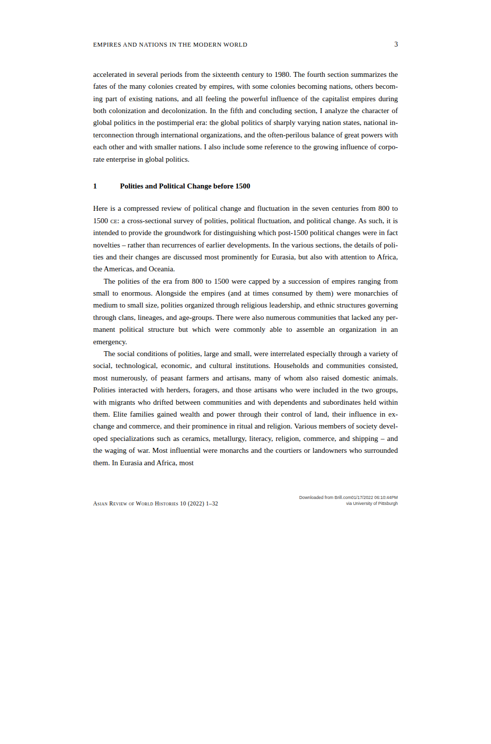Empires and Nations in the Modern World 3
accelerated in several periods from the sixteenth century to 1980. The fourth section summarizes the fates of the many colonies created by empires, with some colonies becoming nations, others becoming part of existing nations, and all feeling the powerful influence of the capitalist empires during both colonization and decolonization. In the fifth and concluding section, I analyze the character of global politics in the postimperial era: the global politics of sharply varying nation states, national interconnection through international organizations, and the often-perilous balance of great powers with each other and with smaller nations. I also include some reference to the growing influence of corporate enterprise in global politics.
1 Polities and Political Change before 1500
Here is a compressed review of political change and fluctuation in the seven centuries from 800 to 1500 ce: a cross-sectional survey of polities, political fluctuation, and political change. As such, it is intended to provide the groundwork for distinguishing which post-1500 political changes were in fact novelties – rather than recurrences of earlier developments. In the various sections, the details of polities and their changes are discussed most prominently for Eurasia, but also with attention to Africa, the Americas, and Oceania.
The polities of the era from 800 to 1500 were capped by a succession of empires ranging from small to enormous. Alongside the empires (and at times consumed by them) were monarchies of medium to small size, polities organized through religious leadership, and ethnic structures governing through clans, lineages, and age-groups. There were also numerous communities that lacked any permanent political structure but which were commonly able to assemble an organization in an emergency.
The social conditions of polities, large and small, were interrelated especially through a variety of social, technological, economic, and cultural institutions. Households and communities consisted, most numerously, of peasant farmers and artisans, many of whom also raised domestic animals. Polities interacted with herders, foragers, and those artisans who were included in the two groups, with migrants who drifted between communities and with dependents and subordinates held within them. Elite families gained wealth and power through their control of land, their influence in exchange and commerce, and their prominence in ritual and religion. Various members of society developed specializations such as ceramics, metallurgy, literacy, religion, commerce, and shipping – and the waging of war. Most influential were monarchs and the courtiers or landowners who surrounded them. In Eurasia and Africa, most
Asian Review of World Histories 10 (2022) 1–32 Downloaded from Brill.com01/17/2022 06:10:44PM
via University of Pittsburgh